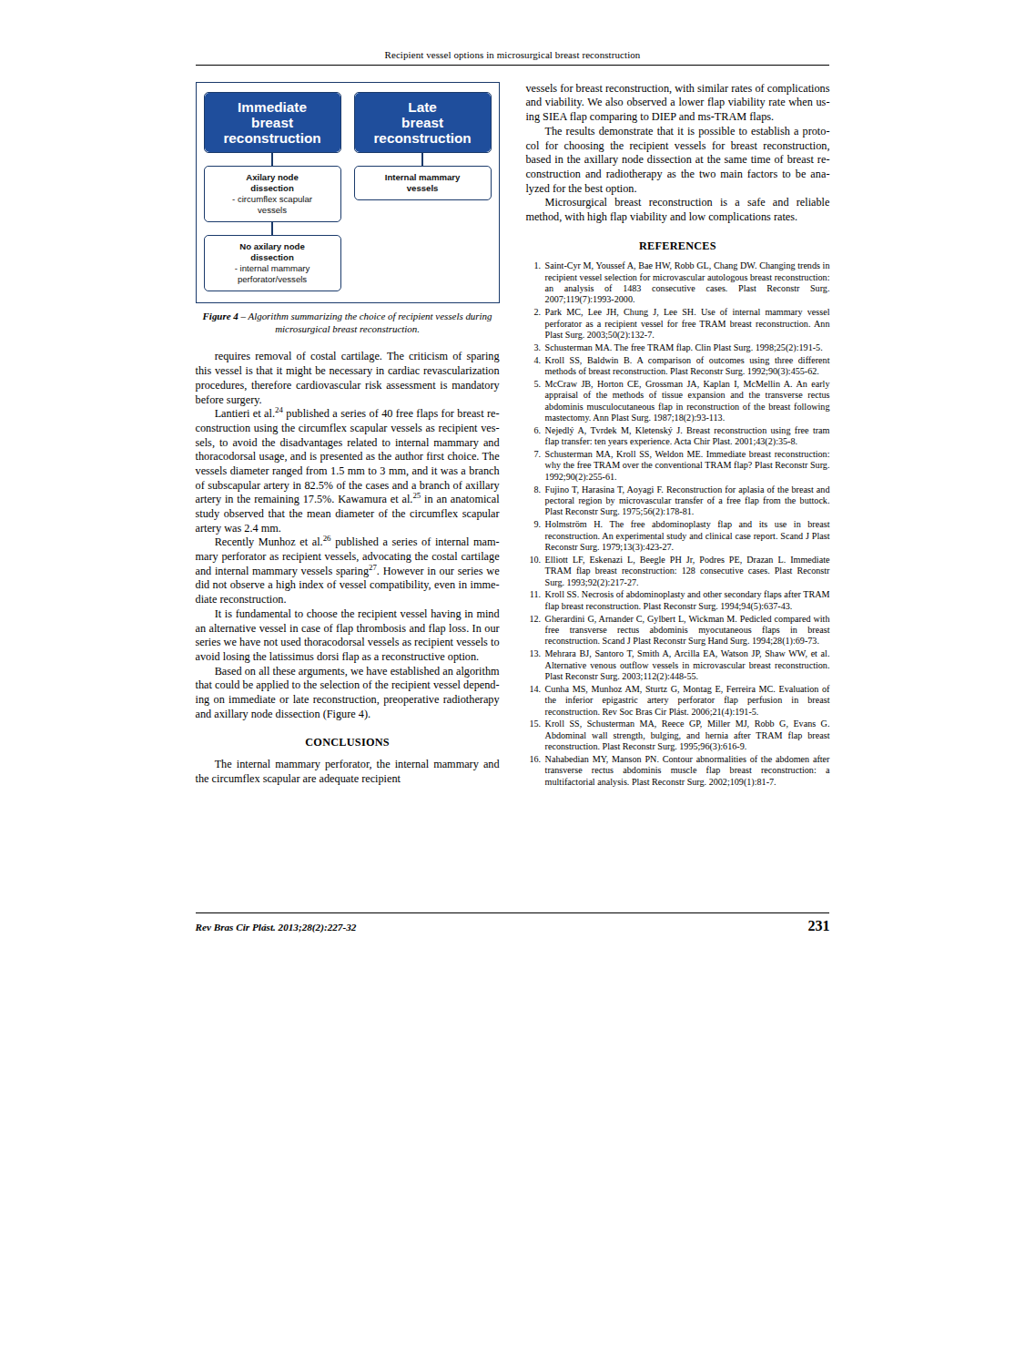Recipient vessel options in microsurgical breast reconstruction
Immediate
breast
reconstruction
Axilary node
dissection
- circumflex scapular
vessels
No axilary node
dissection
- internal mammary
perforator/vessels
Late
breast
reconstruction
Internal mammary
vessels
Figure 4 – Algorithm summarizing the choice of recipient vessels during microsurgical breast reconstruction.
requires removal of costal cartilage. The criticism of sparing this vessel is that it might be necessary in cardiac revascularization procedures, therefore cardiovascular risk assessment is mandatory before surgery.
Lantieri et al.24 published a series of 40 free flaps for breast reconstruction using the circumflex scapular vessels as recipient vessels, to avoid the disadvantages related to internal mammary and thoracodorsal usage, and is presented as the author first choice. The vessels diameter ranged from 1.5 mm to 3 mm, and it was a branch of subscapular artery in 82.5% of the cases and a branch of axillary artery in the remaining 17.5%. Kawamura et al.25 in an anatomical study observed that the mean diameter of the circumflex scapular artery was 2.4 mm.
Recently Munhoz et al.26 published a series of internal mammary perforator as recipient vessels, advocating the costal cartilage and internal mammary vessels sparing27. However in our series we did not observe a high index of vessel compatibility, even in immediate reconstruction.
It is fundamental to choose the recipient vessel having in mind an alternative vessel in case of flap thrombosis and flap loss. In our series we have not used thoracodorsal vessels as recipient vessels to avoid losing the latissimus dorsi flap as a reconstructive option.
Based on all these arguments, we have established an algorithm that could be applied to the selection of the recipient vessel depending on immediate or late reconstruction, preoperative radiotherapy and axillary node dissection (Figure 4).
CONCLUSIONS
The internal mammary perforator, the internal mammary and the circumflex scapular are adequate recipient
vessels for breast reconstruction, with similar rates of complications and viability. We also observed a lower flap viability rate when using SIEA flap comparing to DIEP and ms-TRAM flaps.
The results demonstrate that it is possible to establish a protocol for choosing the recipient vessels for breast reconstruction, based in the axillary node dissection at the same time of breast reconstruction and radiotherapy as the two main factors to be analyzed for the best option.
Microsurgical breast reconstruction is a safe and reliable method, with high flap viability and low complications rates.
REFERENCES
Saint-Cyr M, Youssef A, Bae HW, Robb GL, Chang DW. Changing trends in recipient vessel selection for microvascular autologous breast reconstruction: an analysis of 1483 consecutive cases. Plast Reconstr Surg. 2007;119(7):1993-2000.
Park MC, Lee JH, Chung J, Lee SH. Use of internal mammary vessel perforator as a recipient vessel for free TRAM breast reconstruction. Ann Plast Surg. 2003;50(2):132-7.
Schusterman MA. The free TRAM flap. Clin Plast Surg. 1998;25(2):191-5.
Kroll SS, Baldwin B. A comparison of outcomes using three different methods of breast reconstruction. Plast Reconstr Surg. 1992;90(3):455-62.
McCraw JB, Horton CE, Grossman JA, Kaplan I, McMellin A. An early appraisal of the methods of tissue expansion and the transverse rectus abdominis musculocutaneous flap in reconstruction of the breast following mastectomy. Ann Plast Surg. 1987;18(2):93-113.
Nejedlý A, Tvrdek M, Kletenský J. Breast reconstruction using free tram flap transfer: ten years experience. Acta Chir Plast. 2001;43(2):35-8.
Schusterman MA, Kroll SS, Weldon ME. Immediate breast reconstruction: why the free TRAM over the conventional TRAM flap? Plast Reconstr Surg. 1992;90(2):255-61.
Fujino T, Harasina T, Aoyagi F. Reconstruction for aplasia of the breast and pectoral region by microvascular transfer of a free flap from the buttock. Plast Reconstr Surg. 1975;56(2):178-81.
Holmström H. The free abdominoplasty flap and its use in breast reconstruction. An experimental study and clinical case report. Scand J Plast Reconstr Surg. 1979;13(3):423-27.
Elliott LF, Eskenazi L, Beegle PH Jr, Podres PE, Drazan L. Immediate TRAM flap breast reconstruction: 128 consecutive cases. Plast Reconstr Surg. 1993;92(2):217-27.
Kroll SS. Necrosis of abdominoplasty and other secondary flaps after TRAM flap breast reconstruction. Plast Reconstr Surg. 1994;94(5):637-43.
Gherardini G, Arnander C, Gylbert L, Wickman M. Pedicled compared with free transverse rectus abdominis myocutaneous flaps in breast reconstruction. Scand J Plast Reconstr Surg Hand Surg. 1994;28(1):69-73.
Mehrara BJ, Santoro T, Smith A, Arcilla EA, Watson JP, Shaw WW, et al. Alternative venous outflow vessels in microvascular breast reconstruction. Plast Reconstr Surg. 2003;112(2):448-55.
Cunha MS, Munhoz AM, Sturtz G, Montag E, Ferreira MC. Evaluation of the inferior epigastric artery perforator flap perfusion in breast reconstruction. Rev Soc Bras Cir Plást. 2006;21(4):191-5.
Kroll SS, Schusterman MA, Reece GP, Miller MJ, Robb G, Evans G. Abdominal wall strength, bulging, and hernia after TRAM flap breast reconstruction. Plast Reconstr Surg. 1995;96(3):616-9.
Nahabedian MY, Manson PN. Contour abnormalities of the abdomen after transverse rectus abdominis muscle flap breast reconstruction: a multifactorial analysis. Plast Reconstr Surg. 2002;109(1):81-7.
Rev Bras Cir Plást. 2013;28(2):227-32
231